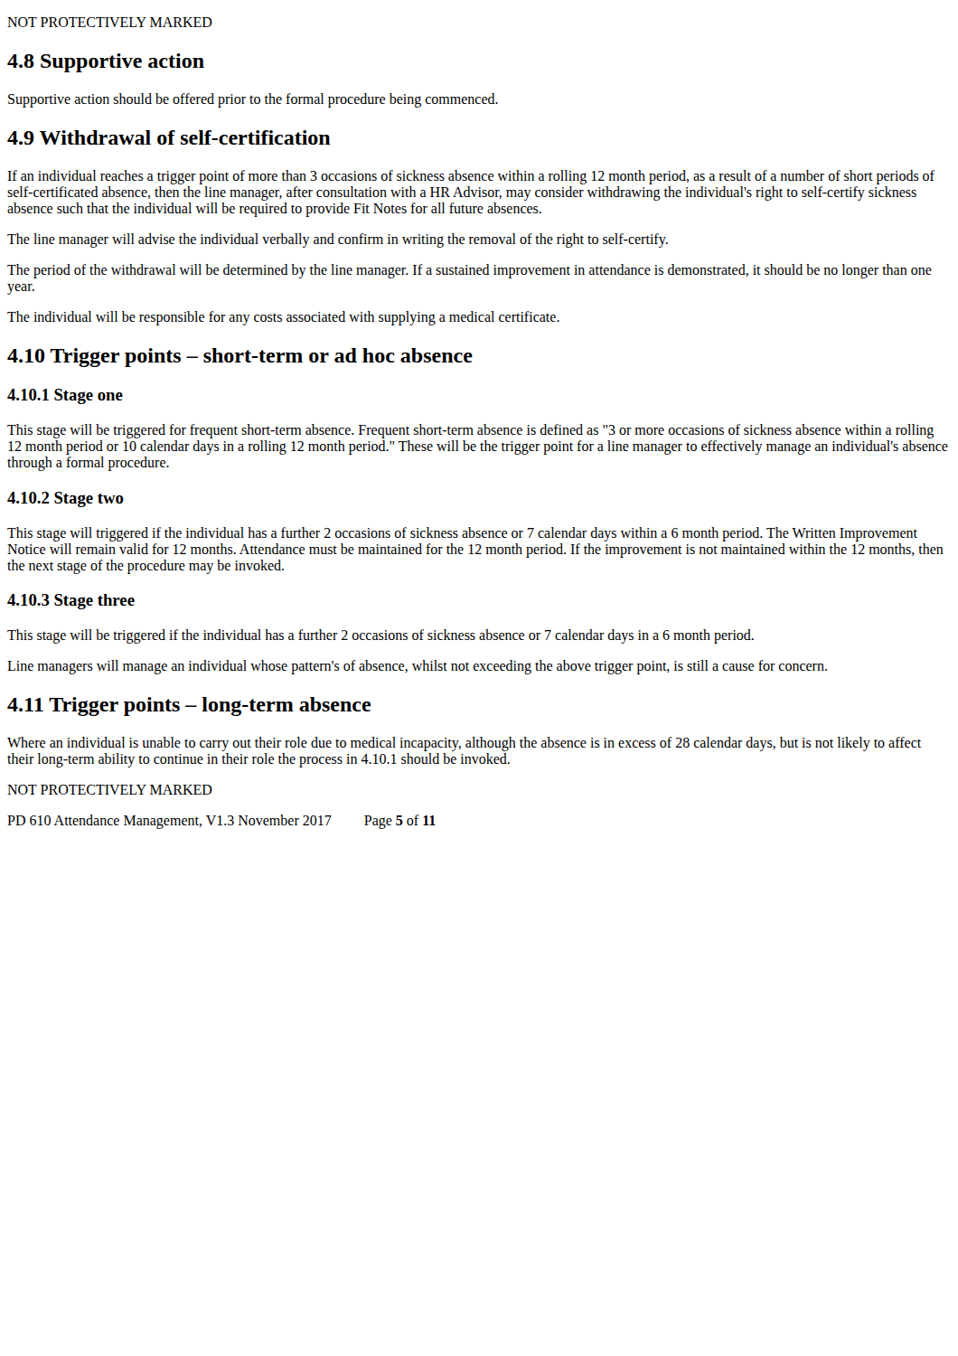NOT PROTECTIVELY MARKED
4.8 Supportive action
Supportive action should be offered prior to the formal procedure being commenced.
4.9 Withdrawal of self-certification
If an individual reaches a trigger point of more than 3 occasions of sickness absence within a rolling 12 month period, as a result of a number of short periods of self-certificated absence, then the line manager, after consultation with a HR Advisor, may consider withdrawing the individual's right to self-certify sickness absence such that the individual will be required to provide Fit Notes for all future absences.
The line manager will advise the individual verbally and confirm in writing the removal of the right to self-certify.
The period of the withdrawal will be determined by the line manager. If a sustained improvement in attendance is demonstrated, it should be no longer than one year.
The individual will be responsible for any costs associated with supplying a medical certificate.
4.10 Trigger points – short-term or ad hoc absence
4.10.1 Stage one
This stage will be triggered for frequent short-term absence. Frequent short-term absence is defined as "3 or more occasions of sickness absence within a rolling 12 month period or 10 calendar days in a rolling 12 month period." These will be the trigger point for a line manager to effectively manage an individual's absence through a formal procedure.
4.10.2 Stage two
This stage will triggered if the individual has a further 2 occasions of sickness absence or 7 calendar days within a 6 month period. The Written Improvement Notice will remain valid for 12 months. Attendance must be maintained for the 12 month period. If the improvement is not maintained within the 12 months, then the next stage of the procedure may be invoked.
4.10.3 Stage three
This stage will be triggered if the individual has a further 2 occasions of sickness absence or 7 calendar days in a 6 month period.
Line managers will manage an individual whose pattern's of absence, whilst not exceeding the above trigger point, is still a cause for concern.
4.11 Trigger points – long-term absence
Where an individual is unable to carry out their role due to medical incapacity, although the absence is in excess of 28 calendar days, but is not likely to affect their long-term ability to continue in their role the process in 4.10.1 should be invoked.
NOT PROTECTIVELY MARKED
PD 610 Attendance Management, V1.3 November 2017 Page 5 of 11